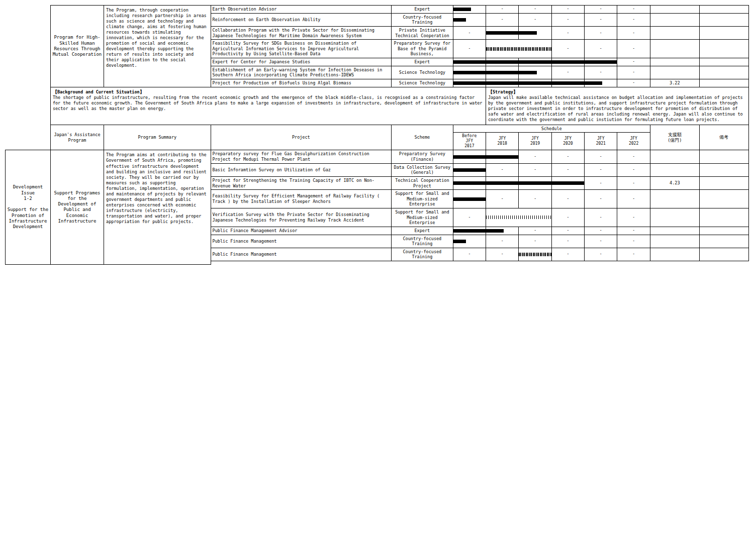| | Program for High-Skilled Human Resources Through Mutual Cooperation | The Program, through cooperation including research partnership in areas such as science and technology and climate change, aims at fostering human resources towards stimulating innovation, which is necessary for the promotion of social and economic development thereby supporting the return of results into society and their application to the social development. | Earth Observation Advisor | Expert | | - | - | - | - | - | | |
| Reinforcement on Earth Observation Ability | Country-focused Training | | - | - | - | - | - | | |
| Collaboration Program with the Private Sector for Disseminating Japanese Technologies for Maritime Domain Awareness System | Private Initiative Technical Cooperation | - | | | - | - | - | | |
| Feasibility Survey for SDGs Business on Dissemination of Agricultural Information Services to Improve Agricultural Productivity by Using Satellite-Based Data | Preparatory Survey for Base of the Pyramid Business, | - | | - | - | - | | |
| Expert for Center for Japanese Studies | Expert | | | | | | - | | |
| Establishment of an Early-warning System for Infection Deseases in Southern Africa incorporating Climate Predictions-IDEWS | Science Technology | | | | - | - | - | | |
| Project for Production of Biofuels Using Algal Biomass | Science Technology | | | | | | - | 3.22 | |
| | 【Background and Current Situation】 The shortage of public infrastructure, resulting from the recent economic growth and the emergence of the black middle-class, is recognised as a constraining factor for the future economic growth. The Government of South Africa plans to make a large expansion of investments in infrastructure, development of infrastructure in water sector as well as the master plan on energy. | 【Strategy】 Japan will make available technicaal assistance on budget allocation and implementation of projects by the government and public institutions, and support infrastructure project formulation through private sector investment in order to infrastructure development for promotion of distribution of safe water and electrification of rural areas including renewal energy. Japan will also continue to coordinate with the government and public instiution for formulating future loan projects. |
| | Japan's Assistance Program | Program Summary | Project | Scheme | Schedule | 支援額 (億円) | 備考 |
| Before JFY 2017 | JFY 2018 | JFY 2019 | JFY 2020 | JFY 2021 | JFY 2022 |
| Development Issue 1-2 Support for the Promotion of Infrastructure Development | Support Programes for the Development of Public and Economic Infrastructure | The Program aims at contributing to the Government of South Africa, promoting effective infrastructure development and building an inclusive and resilient society. They will be carried our by measures such as supporting formulation, implementation, operation and maintenance of projects by relevant government departments and public enterprises concerned with economic infrastructure (electricity, transportation and water), and proper appropriation for public projects. | Preparatory survey for Flue Gas Desulphurization Construction Project for Medupi Thermal Power Plant | Preparatory Survey (Finance) | | | - | - | - | - | | |
| Basic Inforamtion Survey on Utilization of Gaz | Data Collection Survey (General) | | - | - | - | - | - | | |
| Project for Strengthening the Training Capacity of IBTC on Non-Revenue Water | Technical Cooperation Project | | | | | - | - | 4.23 | |
| Feasibility Survey for Efficient Management of Railway Facility ( Track ) by the Installation of Sleeper Anchors | Support for Small and Medium-sized Enterprise | | - | - | - | - | - | | |
| Verification Survey with the Private Sector for Disseminating Japanese Technologies for Preventing Railway Track Accident | Support for Small and Medium-sized Enterprise | - | | - | - | - | | |
| Public Finance Management Advisor | Expert | | | - | - | - | - | | |
| Public Finance Management | Country-focused Training | | - | - | - | - | - | | |
| Public Finance Management | Country-focused Training | - | - | | - | - | - | | |